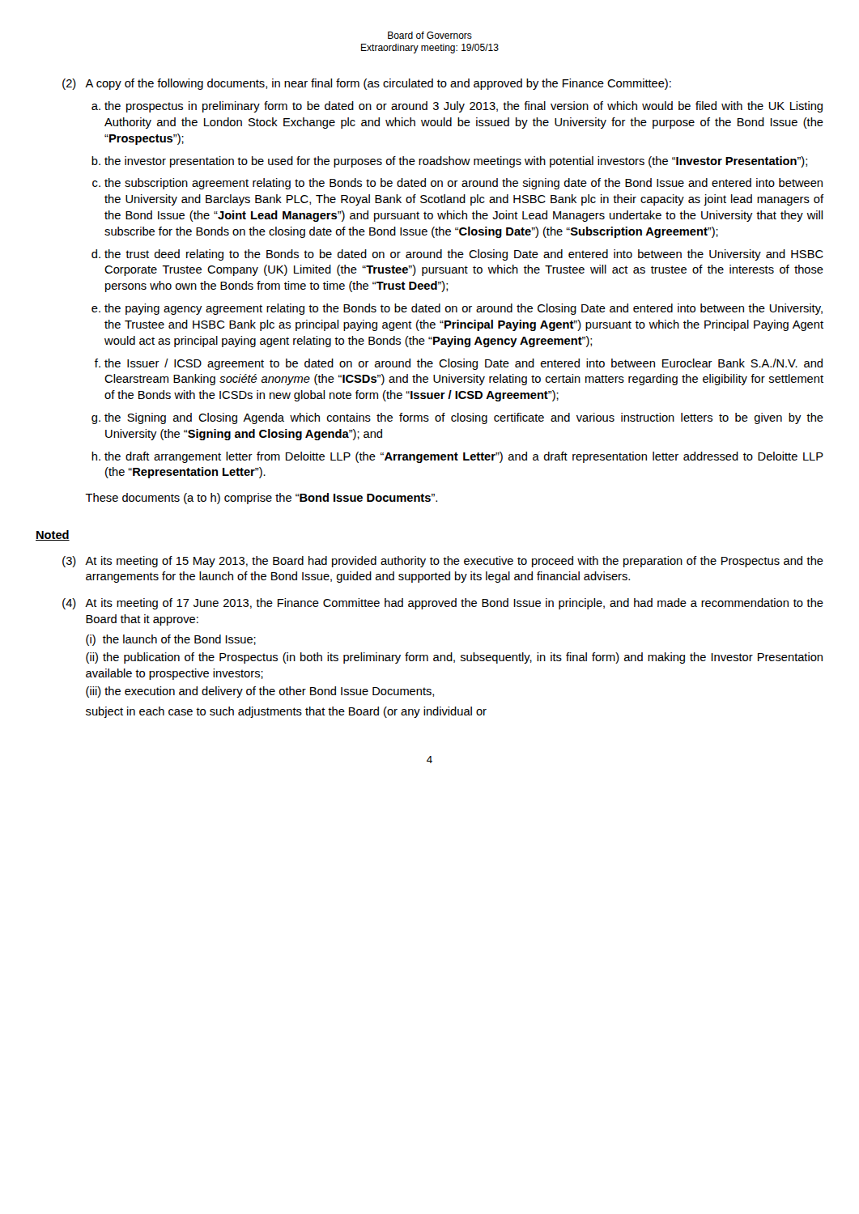Board of Governors
Extraordinary meeting: 19/05/13
(2)
A copy of the following documents, in near final form (as circulated to and approved by the Finance Committee):
the prospectus in preliminary form to be dated on or around 3 July 2013, the final version of which would be filed with the UK Listing Authority and the London Stock Exchange plc and which would be issued by the University for the purpose of the Bond Issue (the “Prospectus”);
the investor presentation to be used for the purposes of the roadshow meetings with potential investors (the “Investor Presentation”);
the subscription agreement relating to the Bonds to be dated on or around the signing date of the Bond Issue and entered into between the University and Barclays Bank PLC, The Royal Bank of Scotland plc and HSBC Bank plc in their capacity as joint lead managers of the Bond Issue (the “Joint Lead Managers”) and pursuant to which the Joint Lead Managers undertake to the University that they will subscribe for the Bonds on the closing date of the Bond Issue (the “Closing Date”) (the “Subscription Agreement”);
the trust deed relating to the Bonds to be dated on or around the Closing Date and entered into between the University and HSBC Corporate Trustee Company (UK) Limited (the “Trustee”) pursuant to which the Trustee will act as trustee of the interests of those persons who own the Bonds from time to time (the “Trust Deed”);
the paying agency agreement relating to the Bonds to be dated on or around the Closing Date and entered into between the University, the Trustee and HSBC Bank plc as principal paying agent (the “Principal Paying Agent”) pursuant to which the Principal Paying Agent would act as principal paying agent relating to the Bonds (the “Paying Agency Agreement”);
the Issuer / ICSD agreement to be dated on or around the Closing Date and entered into between Euroclear Bank S.A./N.V. and Clearstream Banking société anonyme (the “ICSDs”) and the University relating to certain matters regarding the eligibility for settlement of the Bonds with the ICSDs in new global note form (the “Issuer / ICSD Agreement”);
the Signing and Closing Agenda which contains the forms of closing certificate and various instruction letters to be given by the University (the “Signing and Closing Agenda”); and
the draft arrangement letter from Deloitte LLP (the “Arrangement Letter”) and a draft representation letter addressed to Deloitte LLP (the “Representation Letter”).
These documents (a to h) comprise the “Bond Issue Documents”.
Noted
(3)
At its meeting of 15 May 2013, the Board had provided authority to the executive to proceed with the preparation of the Prospectus and the arrangements for the launch of the Bond Issue, guided and supported by its legal and financial advisers.
(4)
At its meeting of 17 June 2013, the Finance Committee had approved the Bond Issue in principle, and had made a recommendation to the Board that it approve:
(i) the launch of the Bond Issue;
(ii) the publication of the Prospectus (in both its preliminary form and, subsequently, in its final form) and making the Investor Presentation available to prospective investors;
(iii) the execution and delivery of the other Bond Issue Documents,
subject in each case to such adjustments that the Board (or any individual or
4